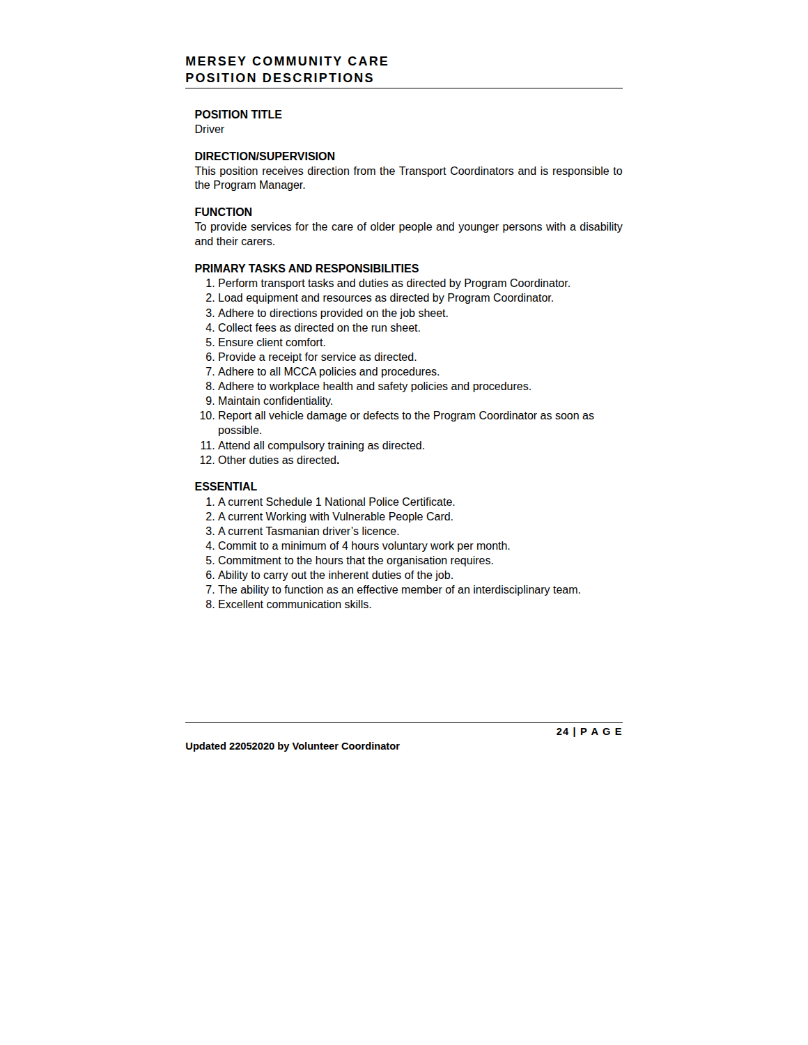Mersey Community Care
Position Descriptions
POSITION TITLE
Driver
DIRECTION/SUPERVISION
This position receives direction from the Transport Coordinators and is responsible to the Program Manager.
FUNCTION
To provide services for the care of older people and younger persons with a disability and their carers.
PRIMARY TASKS AND RESPONSIBILITIES
Perform transport tasks and duties as directed by Program Coordinator.
Load equipment and resources as directed by Program Coordinator.
Adhere to directions provided on the job sheet.
Collect fees as directed on the run sheet.
Ensure client comfort.
Provide a receipt for service as directed.
Adhere to all MCCA policies and procedures.
Adhere to workplace health and safety policies and procedures.
Maintain confidentiality.
Report all vehicle damage or defects to the Program Coordinator as soon as possible.
Attend all compulsory training as directed.
Other duties as directed.
ESSENTIAL
A current Schedule 1 National Police Certificate.
A current Working with Vulnerable People Card.
A current Tasmanian driver’s licence.
Commit to a minimum of 4 hours voluntary work per month.
Commitment to the hours that the organisation requires.
Ability to carry out the inherent duties of the job.
The ability to function as an effective member of an interdisciplinary team.
Excellent communication skills.
24 | P A G E
Updated 22052020 by Volunteer Coordinator